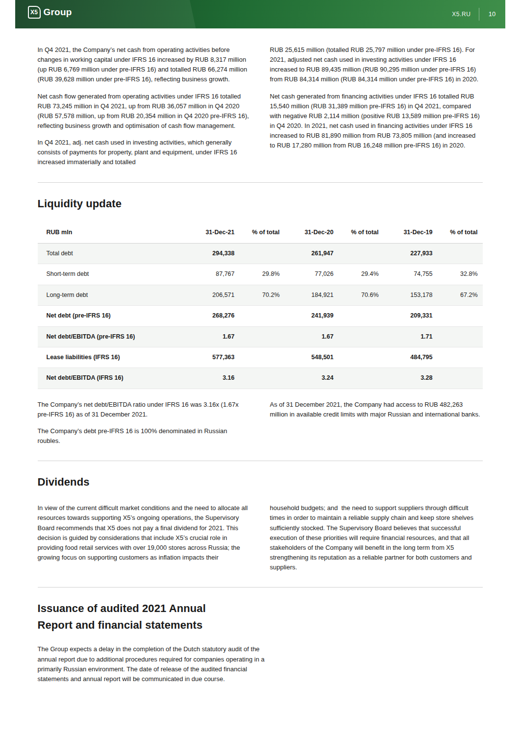Group
X5.RU 10
In Q4 2021, the Company’s net cash from operating activities before changes in working capital under IFRS 16 increased by RUB 8,317 million (up RUB 6,769 million under pre-IFRS 16) and totalled RUB 66,274 million (RUB 39,628 million under pre-IFRS 16), reflecting business growth.
Net cash flow generated from operating activities under IFRS 16 totalled RUB 73,245 million in Q4 2021, up from RUB 36,057 million in Q4 2020 (RUB 57,578 million, up from RUB 20,354 million in Q4 2020 pre-IFRS 16), reflecting business growth and optimisation of cash flow management.
In Q4 2021, adj. net cash used in investing activities, which generally consists of payments for property, plant and equipment, under IFRS 16 increased immaterially and totalled
RUB 25,615 million (totalled RUB 25,797 million under pre-IFRS 16). For 2021, adjusted net cash used in investing activities under IFRS 16 increased to RUB 89,435 million (RUB 90,295 million under pre-IFRS 16) from RUB 84,314 million (RUB 84,314 million under pre-IFRS 16) in 2020.
Net cash generated from financing activities under IFRS 16 totalled RUB 15,540 million (RUB 31,389 million pre-IFRS 16) in Q4 2021, compared with negative RUB 2,114 million (positive RUB 13,589 million pre-IFRS 16) in Q4 2020. In 2021, net cash used in financing activities under IFRS 16 increased to RUB 81,890 million from RUB 73,805 million (and increased to RUB 17,280 million from RUB 16,248 million pre-IFRS 16) in 2020.
Liquidity update
| RUB mln | 31-Dec-21 | % of total | 31-Dec-20 | % of total | 31-Dec-19 | % of total |
| --- | --- | --- | --- | --- | --- | --- |
| Total debt | 294,338 | | 261,947 | | 227,933 | |
| Short-term debt | 87,767 | 29.8% | 77,026 | 29.4% | 74,755 | 32.8% |
| Long-term debt | 206,571 | 70.2% | 184,921 | 70.6% | 153,178 | 67.2% |
| Net debt (pre-IFRS 16) | 268,276 | | 241,939 | | 209,331 | |
| Net debt/EBITDA (pre-IFRS 16) | 1.67 | | 1.67 | | 1.71 | |
| Lease liabilities (IFRS 16) | 577,363 | | 548,501 | | 484,795 | |
| Net debt/EBITDA (IFRS 16) | 3.16 | | 3.24 | | 3.28 | |
The Company’s net debt/EBITDA ratio under IFRS 16 was 3.16x (1.67x pre-IFRS 16) as of 31 December 2021.
The Company’s debt pre-IFRS 16 is 100% denominated in Russian roubles.
As of 31 December 2021, the Company had access to RUB 482,263 million in available credit limits with major Russian and international banks.
Dividends
In view of the current difficult market conditions and the need to allocate all resources towards supporting X5’s ongoing operations, the Supervisory Board recommends that X5 does not pay a final dividend for 2021. This decision is guided by considerations that include X5’s crucial role in providing food retail services with over 19,000 stores across Russia; the growing focus on supporting customers as inflation impacts their
household budgets; and the need to support suppliers through difficult times in order to maintain a reliable supply chain and keep store shelves sufficiently stocked. The Supervisory Board believes that successful execution of these priorities will require financial resources, and that all stakeholders of the Company will benefit in the long term from X5 strengthening its reputation as a reliable partner for both customers and suppliers.
Issuance of audited 2021 Annual
Report and financial statements
The Group expects a delay in the completion of the Dutch statutory audit of the annual report due to additional procedures required for companies operating in a primarily Russian environment. The date of release of the audited financial statements and annual report will be communicated in due course.